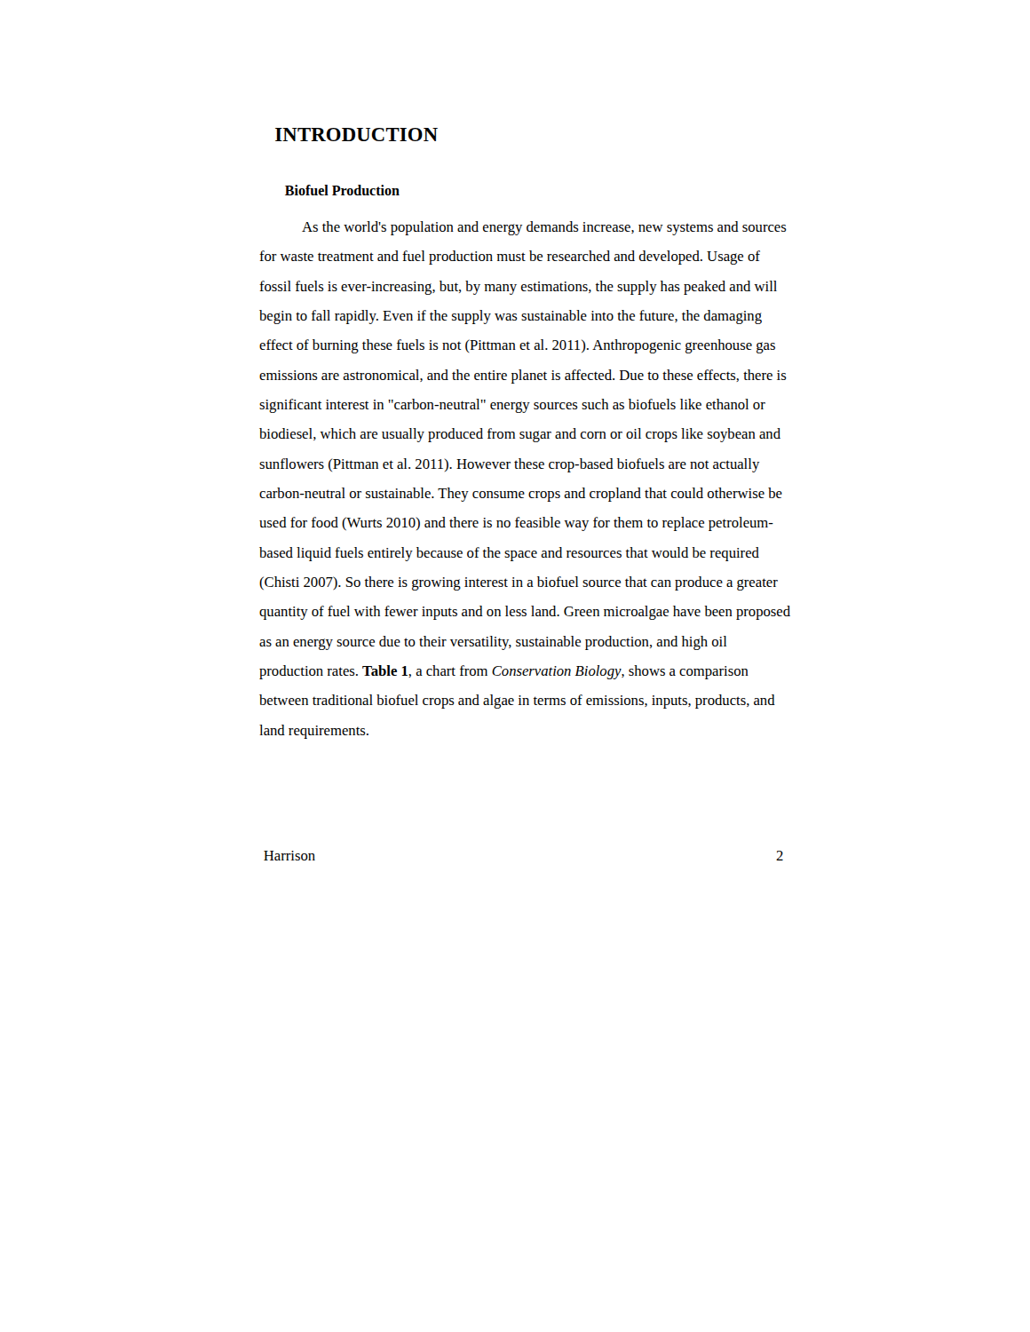INTRODUCTION
Biofuel Production
As the world's population and energy demands increase, new systems and sources for waste treatment and fuel production must be researched and developed. Usage of fossil fuels is ever-increasing, but, by many estimations, the supply has peaked and will begin to fall rapidly. Even if the supply was sustainable into the future, the damaging effect of burning these fuels is not (Pittman et al. 2011). Anthropogenic greenhouse gas emissions are astronomical, and the entire planet is affected. Due to these effects, there is significant interest in "carbon-neutral" energy sources such as biofuels like ethanol or biodiesel, which are usually produced from sugar and corn or oil crops like soybean and sunflowers (Pittman et al. 2011). However these crop-based biofuels are not actually carbon-neutral or sustainable. They consume crops and cropland that could otherwise be used for food (Wurts 2010) and there is no feasible way for them to replace petroleum-based liquid fuels entirely because of the space and resources that would be required (Chisti 2007). So there is growing interest in a biofuel source that can produce a greater quantity of fuel with fewer inputs and on less land. Green microalgae have been proposed as an energy source due to their versatility, sustainable production, and high oil production rates. Table 1, a chart from Conservation Biology, shows a comparison between traditional biofuel crops and algae in terms of emissions, inputs, products, and land requirements.
Harrison 2